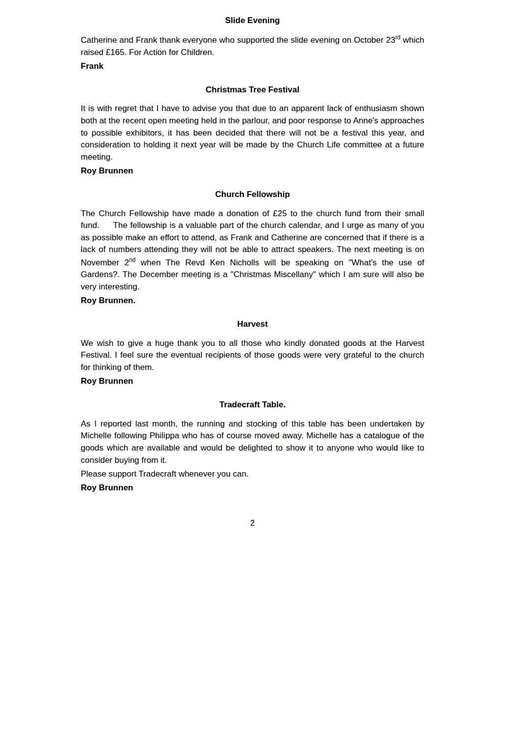Slide Evening
Catherine and Frank thank everyone who supported the slide evening on October 23rd which raised £165. For Action for Children.
Frank
Christmas Tree Festival
It is with regret that I have to advise you that due to an apparent lack of enthusiasm shown both at the recent open meeting held in the parlour, and poor response to Anne's approaches to possible exhibitors, it has been decided that there will not be a festival this year, and consideration to holding it next year will be made by the Church Life committee at a future meeting.
Roy Brunnen
Church Fellowship
The Church Fellowship have made a donation of £25 to the church fund from their small fund. The fellowship is a valuable part of the church calendar, and I urge as many of you as possible make an effort to attend, as Frank and Catherine are concerned that if there is a lack of numbers attending they will not be able to attract speakers. The next meeting is on November 2nd when The Revd Ken Nicholls will be speaking on "What's the use of Gardens?. The December meeting is a "Christmas Miscellany" which I am sure will also be very interesting.
Roy Brunnen.
Harvest
We wish to give a huge thank you to all those who kindly donated goods at the Harvest Festival. I feel sure the eventual recipients of those goods were very grateful to the church for thinking of them.
Roy Brunnen
Tradecraft Table.
As I reported last month, the running and stocking of this table has been undertaken by Michelle following Philippa who has of course moved away. Michelle has a catalogue of the goods which are available and would be delighted to show it to anyone who would like to consider buying from it.
Please support Tradecraft whenever you can.
Roy Brunnen
2